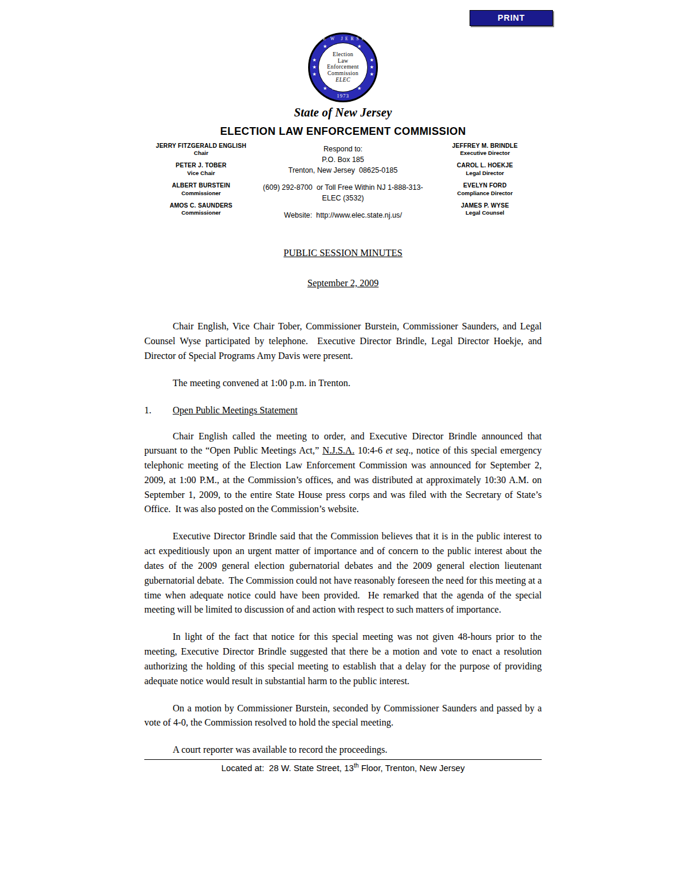PRINT
N E W J E R S E Y
★ ★ ★ ★ ★
★
★
★
★
★
★
Election
Law
Enforcement
Commission
ELEC
★ ★ ★ ★ ★
1973
State of New Jersey
ELECTION LAW ENFORCEMENT COMMISSION
JERRY FITZGERALD ENGLISH
Chair
PETER J. TOBER
Vice Chair
ALBERT BURSTEIN
Commissioner
AMOS C. SAUNDERS
Commissioner
Respond to:
P.O. Box 185
Trenton, New Jersey 08625-0185
(609) 292-8700 or Toll Free Within NJ 1-888-313-ELEC (3532)
Website: http://www.elec.state.nj.us/
JEFFREY M. BRINDLE
Executive Director
CAROL L. HOEKJE
Legal Director
EVELYN FORD
Compliance Director
JAMES P. WYSE
Legal Counsel
PUBLIC SESSION MINUTES
September 2, 2009
Chair English, Vice Chair Tober, Commissioner Burstein, Commissioner Saunders, and Legal Counsel Wyse participated by telephone. Executive Director Brindle, Legal Director Hoekje, and Director of Special Programs Amy Davis were present.
The meeting convened at 1:00 p.m. in Trenton.
1.
Open Public Meetings Statement
Chair English called the meeting to order, and Executive Director Brindle announced that pursuant to the “Open Public Meetings Act,” N.J.S.A. 10:4-6 et seq., notice of this special emergency telephonic meeting of the Election Law Enforcement Commission was announced for September 2, 2009, at 1:00 P.M., at the Commission’s offices, and was distributed at approximately 10:30 A.M. on September 1, 2009, to the entire State House press corps and was filed with the Secretary of State’s Office. It was also posted on the Commission’s website.
Executive Director Brindle said that the Commission believes that it is in the public interest to act expeditiously upon an urgent matter of importance and of concern to the public interest about the dates of the 2009 general election gubernatorial debates and the 2009 general election lieutenant gubernatorial debate. The Commission could not have reasonably foreseen the need for this meeting at a time when adequate notice could have been provided. He remarked that the agenda of the special meeting will be limited to discussion of and action with respect to such matters of importance.
In light of the fact that notice for this special meeting was not given 48-hours prior to the meeting, Executive Director Brindle suggested that there be a motion and vote to enact a resolution authorizing the holding of this special meeting to establish that a delay for the purpose of providing adequate notice would result in substantial harm to the public interest.
On a motion by Commissioner Burstein, seconded by Commissioner Saunders and passed by a vote of 4-0, the Commission resolved to hold the special meeting.
A court reporter was available to record the proceedings.
Located at: 28 W. State Street, 13th Floor, Trenton, New Jersey